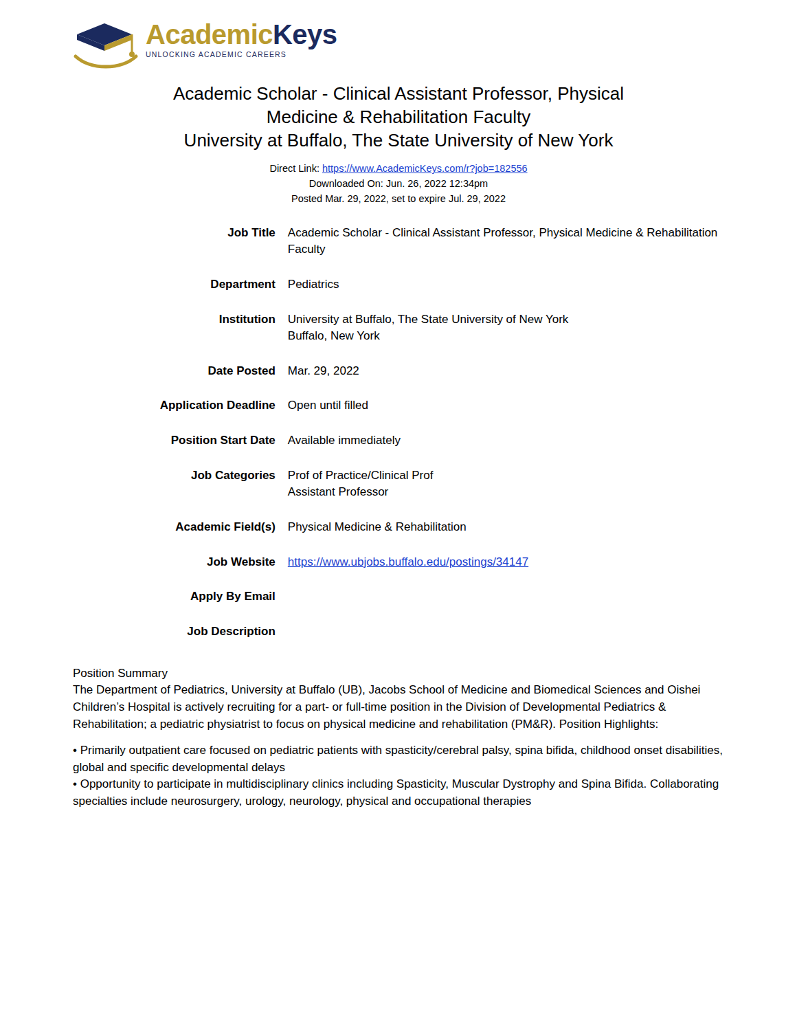Academic Keys
UNLOCKING ACADEMIC CAREERS
Academic Scholar - Clinical Assistant Professor, Physical Medicine & Rehabilitation Faculty
University at Buffalo, The State University of New York
Direct Link: https://www.AcademicKeys.com/r?job=182556
Downloaded On: Jun. 26, 2022 12:34pm
Posted Mar. 29, 2022, set to expire Jul. 29, 2022
| Job Title | Academic Scholar - Clinical Assistant Professor, Physical Medicine & Rehabilitation Faculty |
| Department | Pediatrics |
| Institution | University at Buffalo, The State University of New York Buffalo, New York |
| Date Posted | Mar. 29, 2022 |
| Application Deadline | Open until filled |
| Position Start Date | Available immediately |
| Job Categories | Prof of Practice/Clinical Prof Assistant Professor |
| Academic Field(s) | Physical Medicine & Rehabilitation |
| Job Website | https://www.ubjobs.buffalo.edu/postings/34147 |
| Apply By Email | |
| Job Description | |
Position Summary
The Department of Pediatrics, University at Buffalo (UB), Jacobs School of Medicine and Biomedical Sciences and Oishei Children’s Hospital is actively recruiting for a part- or full-time position in the Division of Developmental Pediatrics & Rehabilitation; a pediatric physiatrist to focus on physical medicine and rehabilitation (PM&R). Position Highlights:
• Primarily outpatient care focused on pediatric patients with spasticity/cerebral palsy, spina bifida, childhood onset disabilities, global and specific developmental delays
• Opportunity to participate in multidisciplinary clinics including Spasticity, Muscular Dystrophy and Spina Bifida. Collaborating specialties include neurosurgery, urology, neurology, physical and occupational therapies